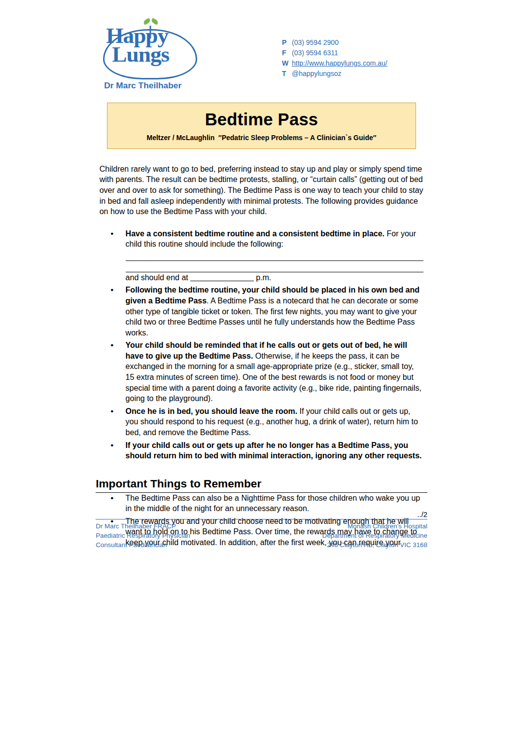Happy Lungs
Dr Marc Theilhaber
P (03) 9594 2900
F (03) 9594 6311
W http://www.happylungs.com.au/
T @happylungsoz
Bedtime Pass
Meltzer / McLaughlin ″Pedatric Sleep Problems – A Clinician`s Guide″
Children rarely want to go to bed, preferring instead to stay up and play or simply spend time with parents. The result can be bedtime protests, stalling, or “curtain calls” (getting out of bed over and over to ask for something). The Bedtime Pass is one way to teach your child to stay in bed and fall asleep independently with minimal protests. The following provides guidance on how to use the Bedtime Pass with your child.
Have a consistent bedtime routine and a consistent bedtime in place. For your child this routine should include the following: and should end at p.m.
Following the bedtime routine, your child should be placed in his own bed and given a Bedtime Pass. A Bedtime Pass is a notecard that he can decorate or some other type of tangible ticket or token. The first few nights, you may want to give your child two or three Bedtime Passes until he fully understands how the Bedtime Pass works.
Your child should be reminded that if he calls out or gets out of bed, he will have to give up the Bedtime Pass. Otherwise, if he keeps the pass, it can be exchanged in the morning for a small age-appropriate prize (e.g., sticker, small toy, 15 extra minutes of screen time). One of the best rewards is not food or money but special time with a parent doing a favorite activity (e.g., bike ride, painting fingernails, going to the playground).
Once he is in bed, you should leave the room. If your child calls out or gets up, you should respond to his request (e.g., another hug, a drink of water), return him to bed, and remove the Bedtime Pass.
If your child calls out or gets up after he no longer has a Bedtime Pass, you should return him to bed with minimal interaction, ignoring any other requests.
Important Things to Remember
The Bedtime Pass can also be a Nighttime Pass for those children who wake you up in the middle of the night for an unnecessary reason.
The rewards you and your child choose need to be motivating enough that he will want to hold on to his Bedtime Pass. Over time, the rewards may have to change to keep your child motivated. In addition, after the first week, you can require your
../2
Dr Marc Theilhaber FRACP
Paediatric Respiratory Physician
Consultant Paediatrician
Monash Children’s Hospital
Department of Respiratory Medicine
246 Clayton Rd, Clayton VIC 3168